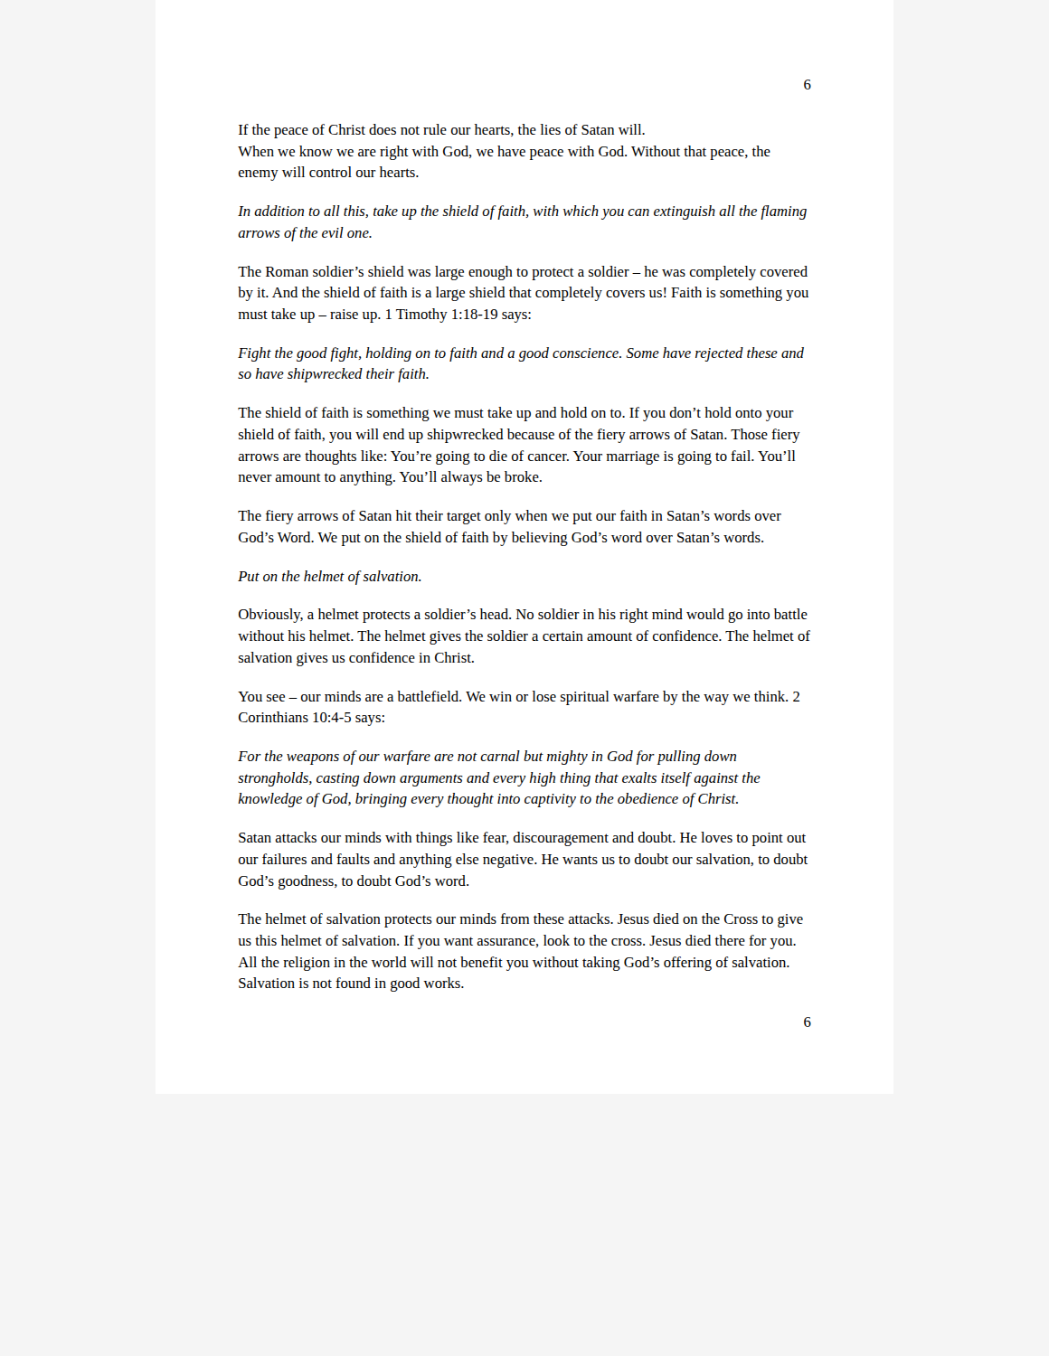6
If the peace of Christ does not rule our hearts, the lies of Satan will.
When we know we are right with God, we have peace with God. Without that peace, the enemy will control our hearts.
In addition to all this, take up the shield of faith, with which you can extinguish all the flaming arrows of the evil one.
The Roman soldier’s shield was large enough to protect a soldier – he was completely covered by it. And the shield of faith is a large shield that completely covers us! Faith is something you must take up – raise up. 1 Timothy 1:18-19 says:
Fight the good fight, holding on to faith and a good conscience. Some have rejected these and so have shipwrecked their faith.
The shield of faith is something we must take up and hold on to. If you don’t hold onto your shield of faith, you will end up shipwrecked because of the fiery arrows of Satan. Those fiery arrows are thoughts like: You’re going to die of cancer. Your marriage is going to fail. You’ll never amount to anything. You’ll always be broke.
The fiery arrows of Satan hit their target only when we put our faith in Satan’s words over God’s Word. We put on the shield of faith by believing God’s word over Satan’s words.
Put on the helmet of salvation.
Obviously, a helmet protects a soldier’s head. No soldier in his right mind would go into battle without his helmet. The helmet gives the soldier a certain amount of confidence. The helmet of salvation gives us confidence in Christ.
You see – our minds are a battlefield. We win or lose spiritual warfare by the way we think. 2 Corinthians 10:4-5 says:
For the weapons of our warfare are not carnal but mighty in God for pulling down strongholds, casting down arguments and every high thing that exalts itself against the knowledge of God, bringing every thought into captivity to the obedience of Christ.
Satan attacks our minds with things like fear, discouragement and doubt. He loves to point out our failures and faults and anything else negative. He wants us to doubt our salvation, to doubt God’s goodness, to doubt God’s word.
The helmet of salvation protects our minds from these attacks. Jesus died on the Cross to give us this helmet of salvation. If you want assurance, look to the cross. Jesus died there for you. All the religion in the world will not benefit you without taking God’s offering of salvation. Salvation is not found in good works.
6